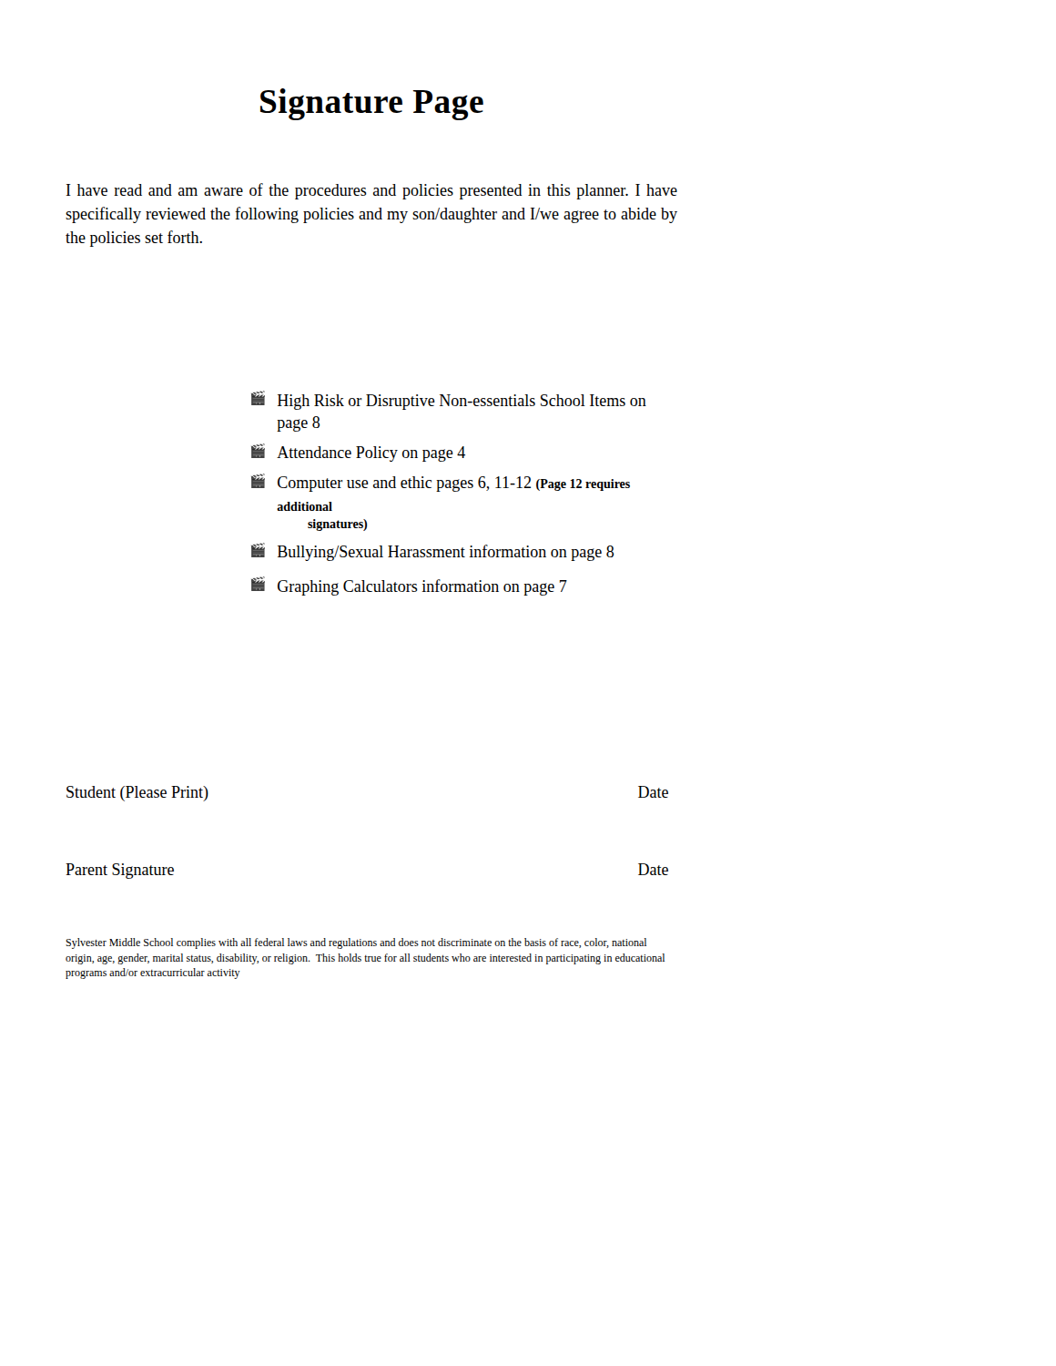Signature Page
I have read and am aware of the procedures and policies presented in this planner. I have specifically reviewed the following policies and my son/daughter and I/we agree to abide by the policies set forth.
High Risk or Disruptive Non-essentials School Items on page 8
Attendance Policy on page 4
Computer use and ethic pages 6, 11-12 (Page 12 requires additional signatures)
Bullying/Sexual Harassment information on page 8
Graphing Calculators information on page 7
Student (Please Print) Date
Parent Signature Date
Sylvester Middle School complies with all federal laws and regulations and does not discriminate on the basis of race, color, national origin, age, gender, marital status, disability, or religion. This holds true for all students who are interested in participating in educational programs and/or extracurricular activity